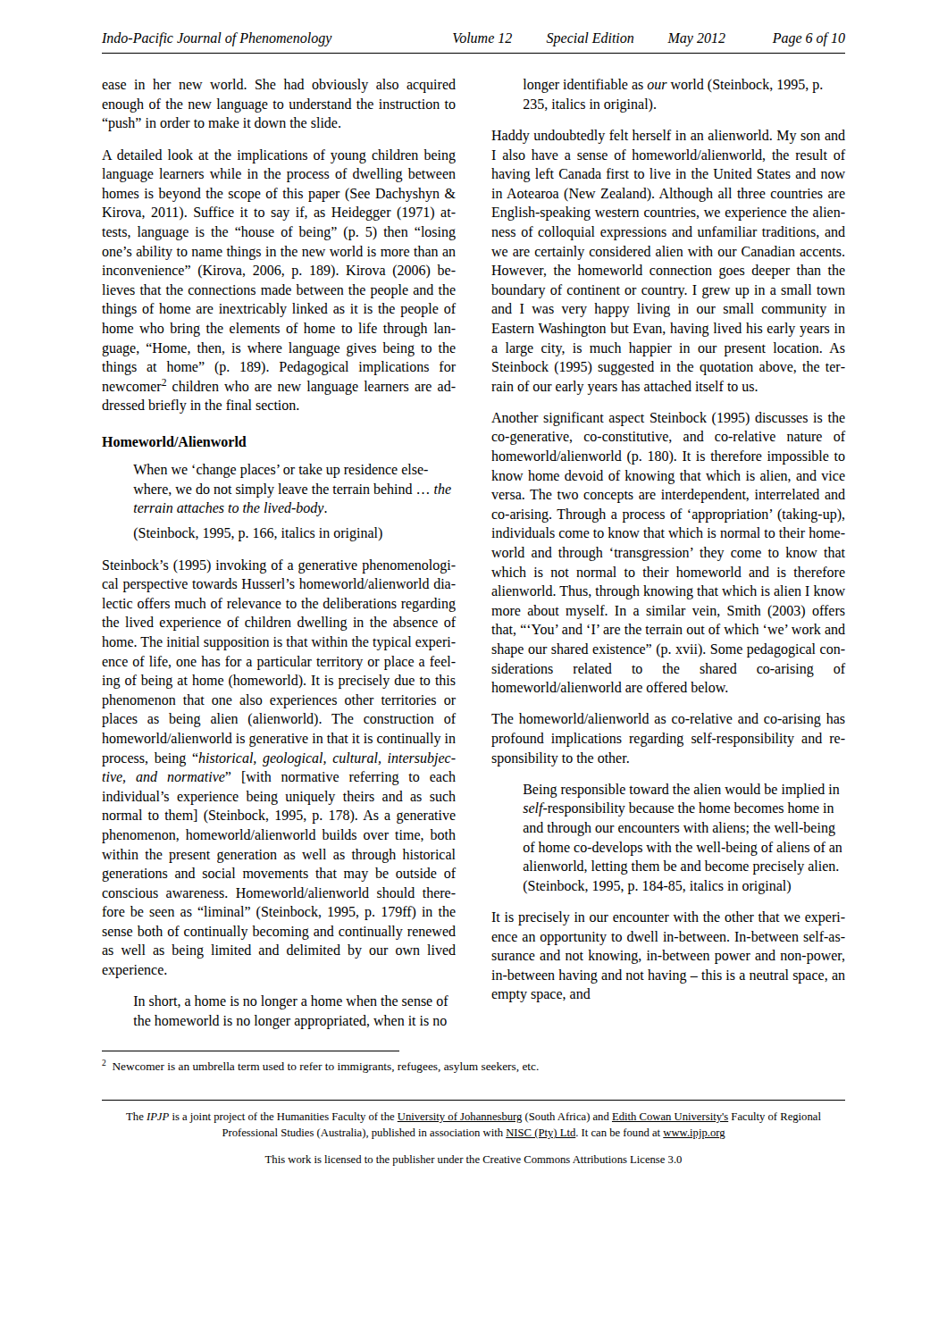| Indo-Pacific Journal of Phenomenology | Volume 12 | Special Edition | May 2012 | Page 6 of 10 |
ease in her new world. She had obviously also acquired enough of the new language to understand the instruction to “push” in order to make it down the slide.
A detailed look at the implications of young children being language learners while in the process of dwelling between homes is beyond the scope of this paper (See Dachyshyn & Kirova, 2011). Suffice it to say if, as Heidegger (1971) attests, language is the “house of being” (p. 5) then “losing one’s ability to name things in the new world is more than an inconvenience” (Kirova, 2006, p. 189). Kirova (2006) believes that the connections made between the people and the things of home are inextricably linked as it is the people of home who bring the elements of home to life through language, “Home, then, is where language gives being to the things at home” (p. 189). Pedagogical implications for newcomer2 children who are new language learners are addressed briefly in the final section.
Homeworld/Alienworld
When we ‘change places’ or take up residence elsewhere, we do not simply leave the terrain behind … the terrain attaches to the lived-body.
(Steinbock, 1995, p. 166, italics in original)
Steinbock’s (1995) invoking of a generative phenomenological perspective towards Husserl’s homeworld/alienworld dialectic offers much of relevance to the deliberations regarding the lived experience of children dwelling in the absence of home. The initial supposition is that within the typical experience of life, one has for a particular territory or place a feeling of being at home (homeworld). It is precisely due to this phenomenon that one also experiences other territories or places as being alien (alienworld). The construction of homeworld/alienworld is generative in that it is continually in process, being “historical, geological, cultural, intersubjective, and normative” [with normative referring to each individual’s experience being uniquely theirs and as such normal to them] (Steinbock, 1995, p. 178). As a generative phenomenon, homeworld/alienworld builds over time, both within the present generation as well as through historical generations and social movements that may be outside of conscious awareness. Homeworld/alienworld should therefore be seen as “liminal” (Steinbock, 1995, p. 179ff) in the sense both of continually becoming and continually renewed as well as being limited and delimited by our own lived experience.
In short, a home is no longer a home when the sense of the homeworld is no longer appropriated, when it is no longer identifiable as our world (Steinbock, 1995, p. 235, italics in original).
Haddy undoubtedly felt herself in an alienworld. My son and I also have a sense of homeworld/alienworld, the result of having left Canada first to live in the United States and now in Aotearoa (New Zealand). Although all three countries are English-speaking western countries, we experience the alienness of colloquial expressions and unfamiliar traditions, and we are certainly considered alien with our Canadian accents. However, the homeworld connection goes deeper than the boundary of continent or country. I grew up in a small town and I was very happy living in our small community in Eastern Washington but Evan, having lived his early years in a large city, is much happier in our present location. As Steinbock (1995) suggested in the quotation above, the terrain of our early years has attached itself to us.
Another significant aspect Steinbock (1995) discusses is the co-generative, co-constitutive, and co-relative nature of homeworld/alienworld (p. 180). It is therefore impossible to know home devoid of knowing that which is alien, and vice versa. The two concepts are interdependent, interrelated and co-arising. Through a process of ‘appropriation’ (taking-up), individuals come to know that which is normal to their homeworld and through ‘transgression’ they come to know that which is not normal to their homeworld and is therefore alienworld. Thus, through knowing that which is alien I know more about myself. In a similar vein, Smith (2003) offers that, “‘You’ and ‘I’ are the terrain out of which ‘we’ work and shape our shared existence” (p. xvii). Some pedagogical considerations related to the shared co-arising of homeworld/alienworld are offered below.
The homeworld/alienworld as co-relative and co-arising has profound implications regarding self-responsibility and responsibility to the other.
Being responsible toward the alien would be implied in self-responsibility because the home becomes home in and through our encounters with aliens; the well-being of home co-develops with the well-being of aliens of an alienworld, letting them be and become precisely alien. (Steinbock, 1995, p. 184-85, italics in original)
It is precisely in our encounter with the other that we experience an opportunity to dwell in-between. In-between self-assurance and not knowing, in-between power and non-power, in-between having and not having – this is a neutral space, an empty space, and
2 Newcomer is an umbrella term used to refer to immigrants, refugees, asylum seekers, etc.
The IPJP is a joint project of the Humanities Faculty of the University of Johannesburg (South Africa) and Edith Cowan University's Faculty of Regional Professional Studies (Australia), published in association with NISC (Pty) Ltd. It can be found at www.ipjp.org
This work is licensed to the publisher under the Creative Commons Attributions License 3.0